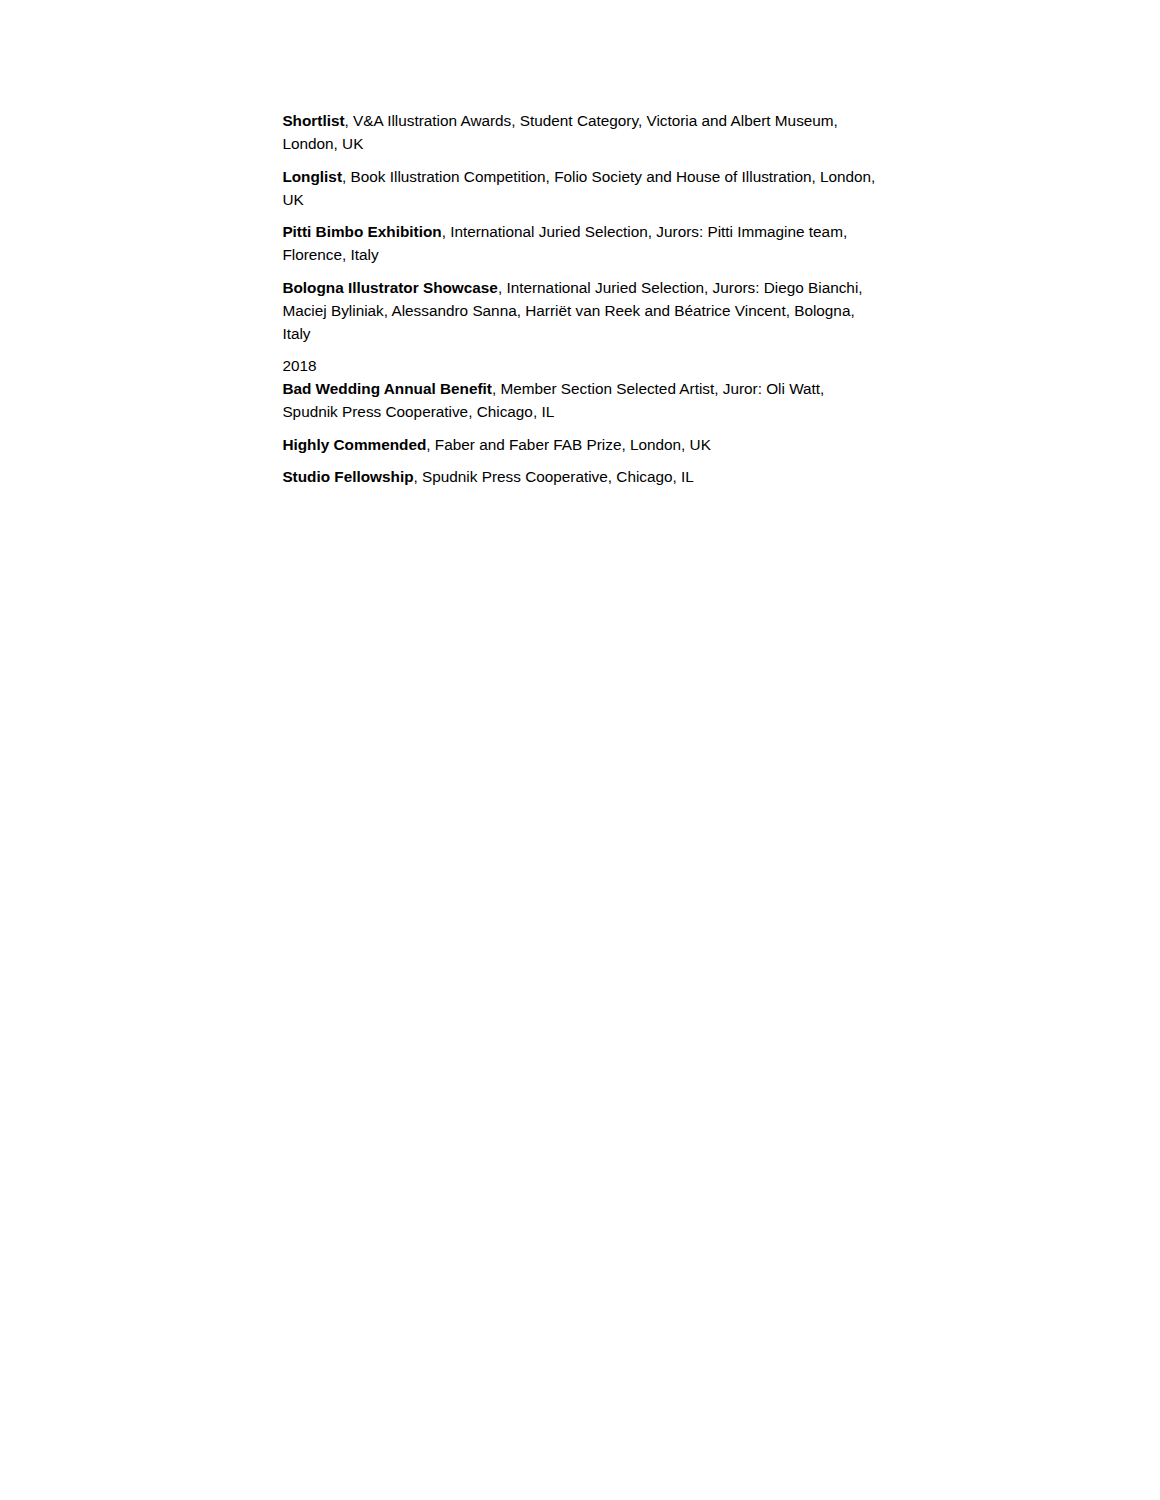Shortlist, V&A Illustration Awards, Student Category, Victoria and Albert Museum, London, UK
Longlist, Book Illustration Competition, Folio Society and House of Illustration, London, UK
Pitti Bimbo Exhibition, International Juried Selection, Jurors: Pitti Immagine team, Florence, Italy
Bologna Illustrator Showcase, International Juried Selection, Jurors: Diego Bianchi, Maciej Byliniak, Alessandro Sanna, Harriët van Reek and Béatrice Vincent, Bologna, Italy
2018
Bad Wedding Annual Benefit, Member Section Selected Artist, Juror: Oli Watt, Spudnik Press Cooperative, Chicago, IL
Highly Commended, Faber and Faber FAB Prize, London, UK
Studio Fellowship, Spudnik Press Cooperative, Chicago, IL